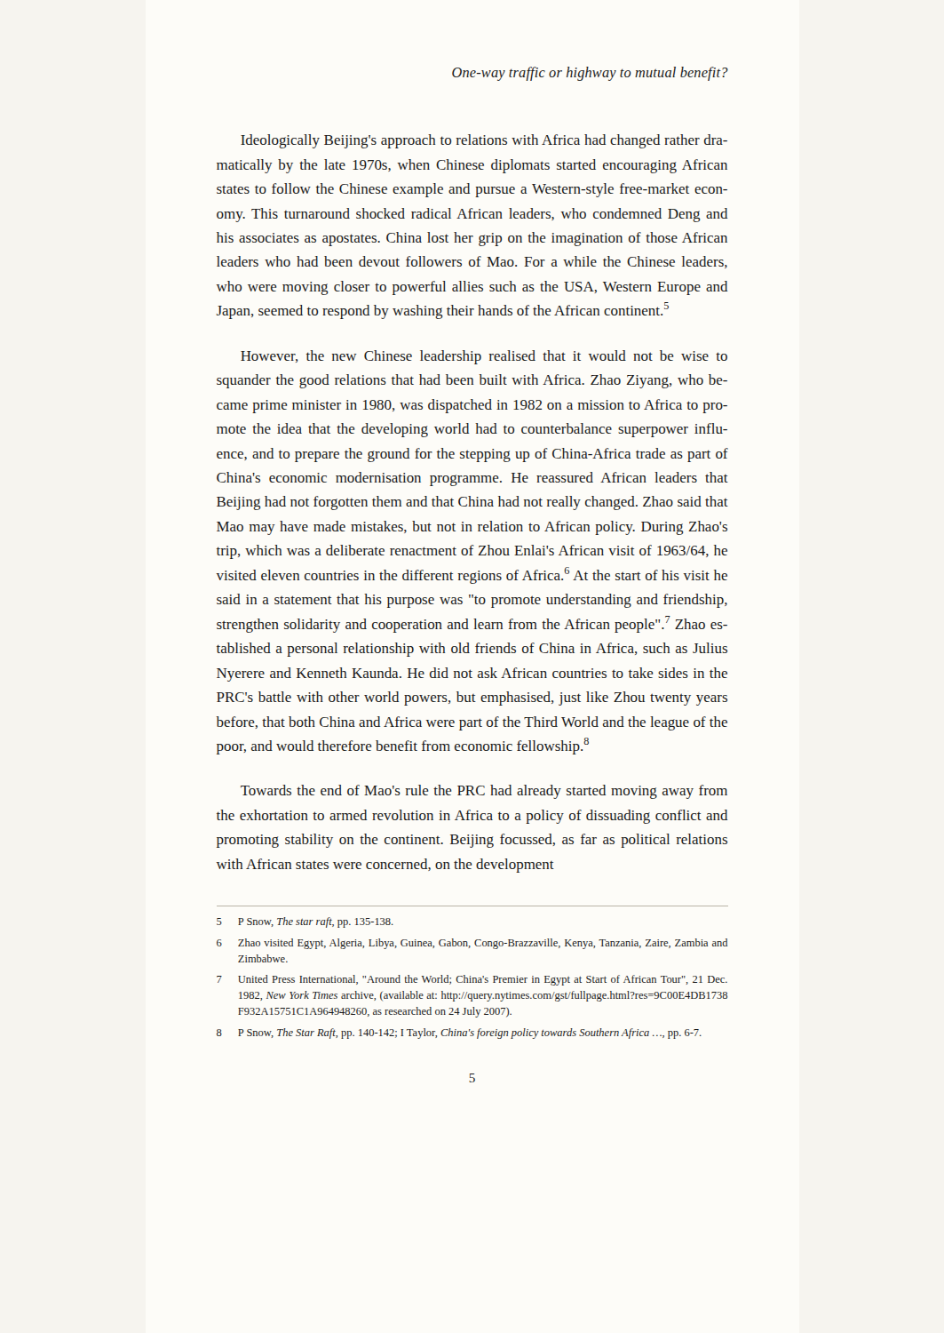One-way traffic or highway to mutual benefit?
Ideologically Beijing's approach to relations with Africa had changed rather dramatically by the late 1970s, when Chinese diplomats started encouraging African states to follow the Chinese example and pursue a Western-style free-market economy. This turnaround shocked radical African leaders, who condemned Deng and his associates as apostates. China lost her grip on the imagination of those African leaders who had been devout followers of Mao. For a while the Chinese leaders, who were moving closer to powerful allies such as the USA, Western Europe and Japan, seemed to respond by washing their hands of the African continent.5
However, the new Chinese leadership realised that it would not be wise to squander the good relations that had been built with Africa. Zhao Ziyang, who became prime minister in 1980, was dispatched in 1982 on a mission to Africa to promote the idea that the developing world had to counterbalance superpower influence, and to prepare the ground for the stepping up of China-Africa trade as part of China's economic modernisation programme. He reassured African leaders that Beijing had not forgotten them and that China had not really changed. Zhao said that Mao may have made mistakes, but not in relation to African policy. During Zhao's trip, which was a deliberate renactment of Zhou Enlai's African visit of 1963/64, he visited eleven countries in the different regions of Africa.6 At the start of his visit he said in a statement that his purpose was "to promote understanding and friendship, strengthen solidarity and cooperation and learn from the African people".7 Zhao established a personal relationship with old friends of China in Africa, such as Julius Nyerere and Kenneth Kaunda. He did not ask African countries to take sides in the PRC's battle with other world powers, but emphasised, just like Zhou twenty years before, that both China and Africa were part of the Third World and the league of the poor, and would therefore benefit from economic fellowship.8
Towards the end of Mao's rule the PRC had already started moving away from the exhortation to armed revolution in Africa to a policy of dissuading conflict and promoting stability on the continent. Beijing focussed, as far as political relations with African states were concerned, on the development
5 P Snow, The star raft, pp. 135-138.
6 Zhao visited Egypt, Algeria, Libya, Guinea, Gabon, Congo-Brazzaville, Kenya, Tanzania, Zaire, Zambia and Zimbabwe.
7 United Press International, "Around the World; China's Premier in Egypt at Start of African Tour", 21 Dec. 1982, New York Times archive, (available at: http://query.nytimes.com/gst/fullpage.html?res=9C00E4DB1738 F932A15751C1A964948260, as researched on 24 July 2007).
8 P Snow, The Star Raft, pp. 140-142; I Taylor, China's foreign policy towards Southern Africa …, pp. 6-7.
5